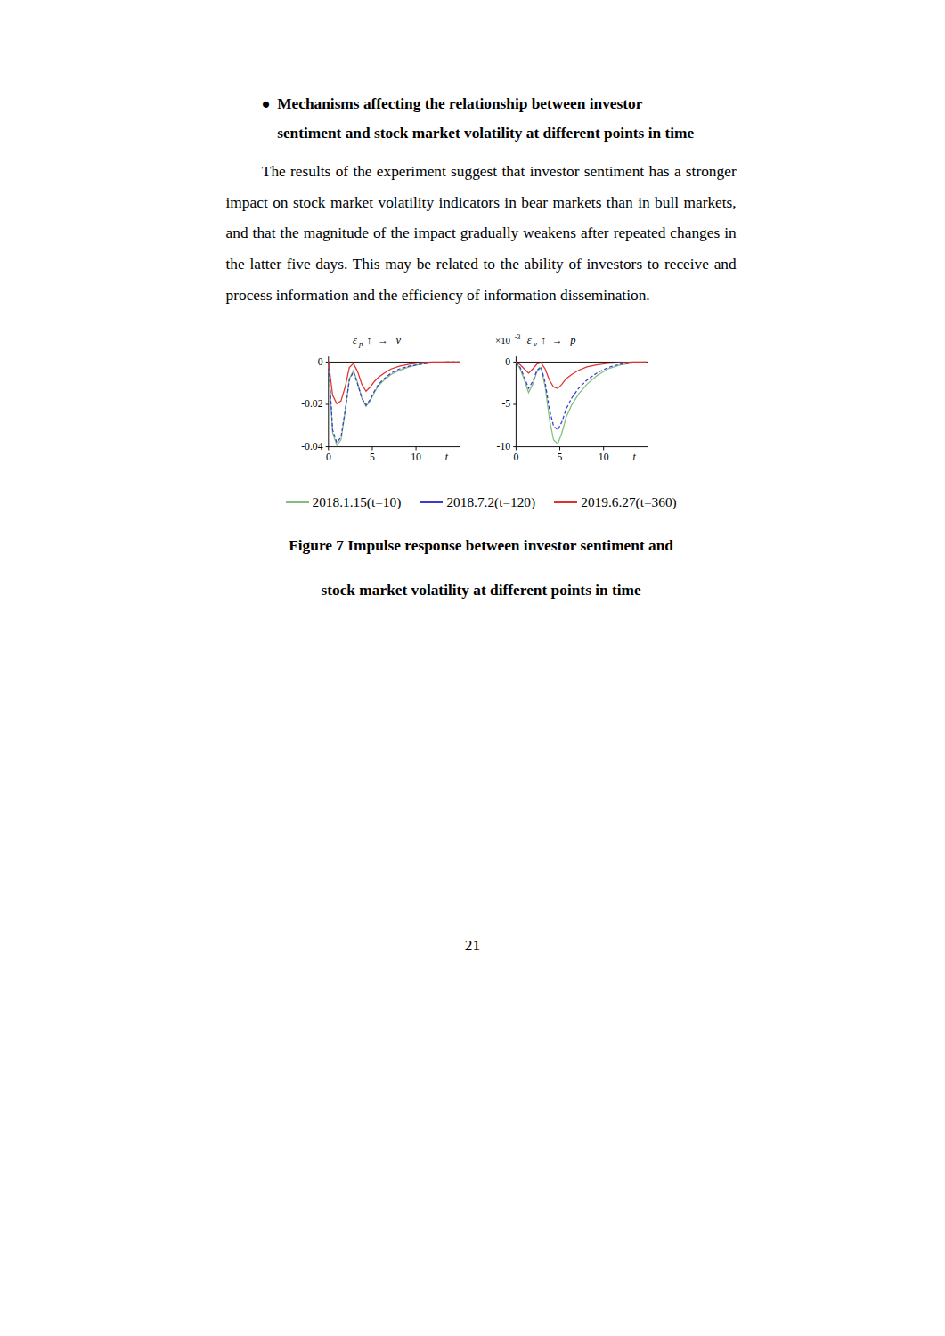● Mechanisms affecting the relationship between investor sentiment and stock market volatility at different points in time
The results of the experiment suggest that investor sentiment has a stronger impact on stock market volatility indicators in bear markets than in bull markets, and that the magnitude of the impact gradually weakens after repeated changes in the latter five days. This may be related to the ability of investors to receive and process information and the efficiency of information dissemination.
ε p ↑ → v 0 -0.02 -0.04 0 5 10 t ×10 -3 ε v ↑ → p 0 -5 -10 0 5 10 t
2018.1.15(t=10) 2018.7.2(t=120) 2019.6.27(t=360)
Figure 7 Impulse response between investor sentiment and stock market volatility at different points in time
21